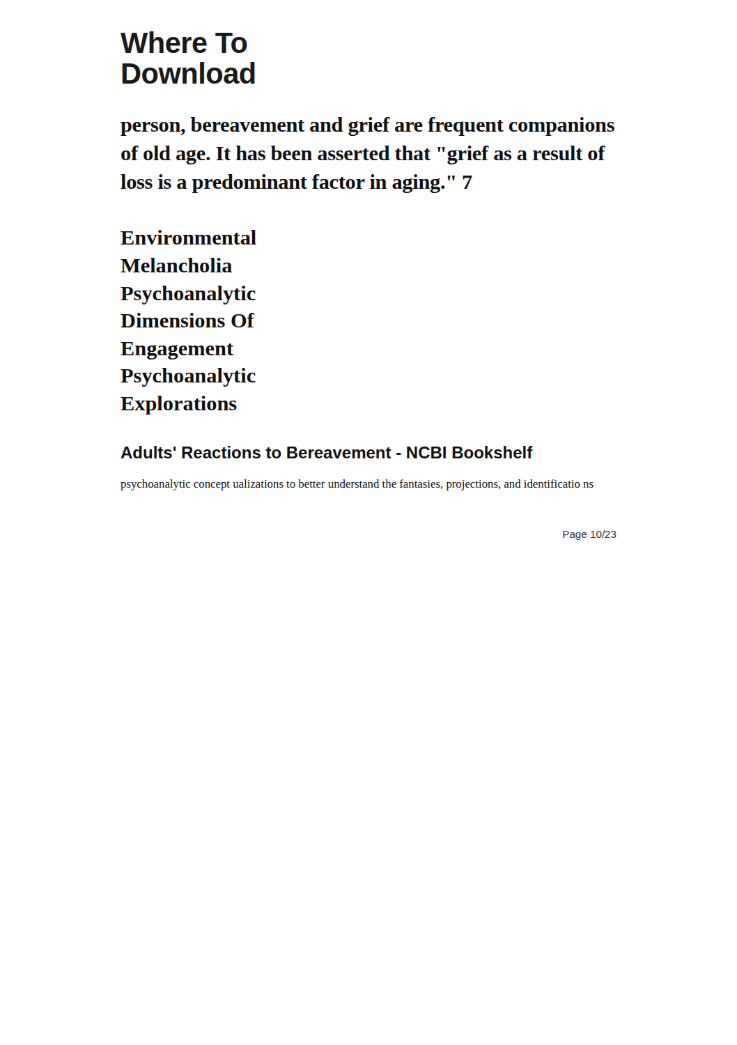Where To Download
person, bereavement and grief are frequent companions of old age. It has been asserted that "grief as a result of loss is a predominant factor in aging." 7
Environmental Melancholia Psychoanalytic Dimensions Of Engagement Psychoanalytic Explorations
Adults' Reactions to Bereavement - NCBI Bookshelf
psychoanalytic concept ualizations to better understand the fantasies, projections, and identificatio ns
Page 10/23